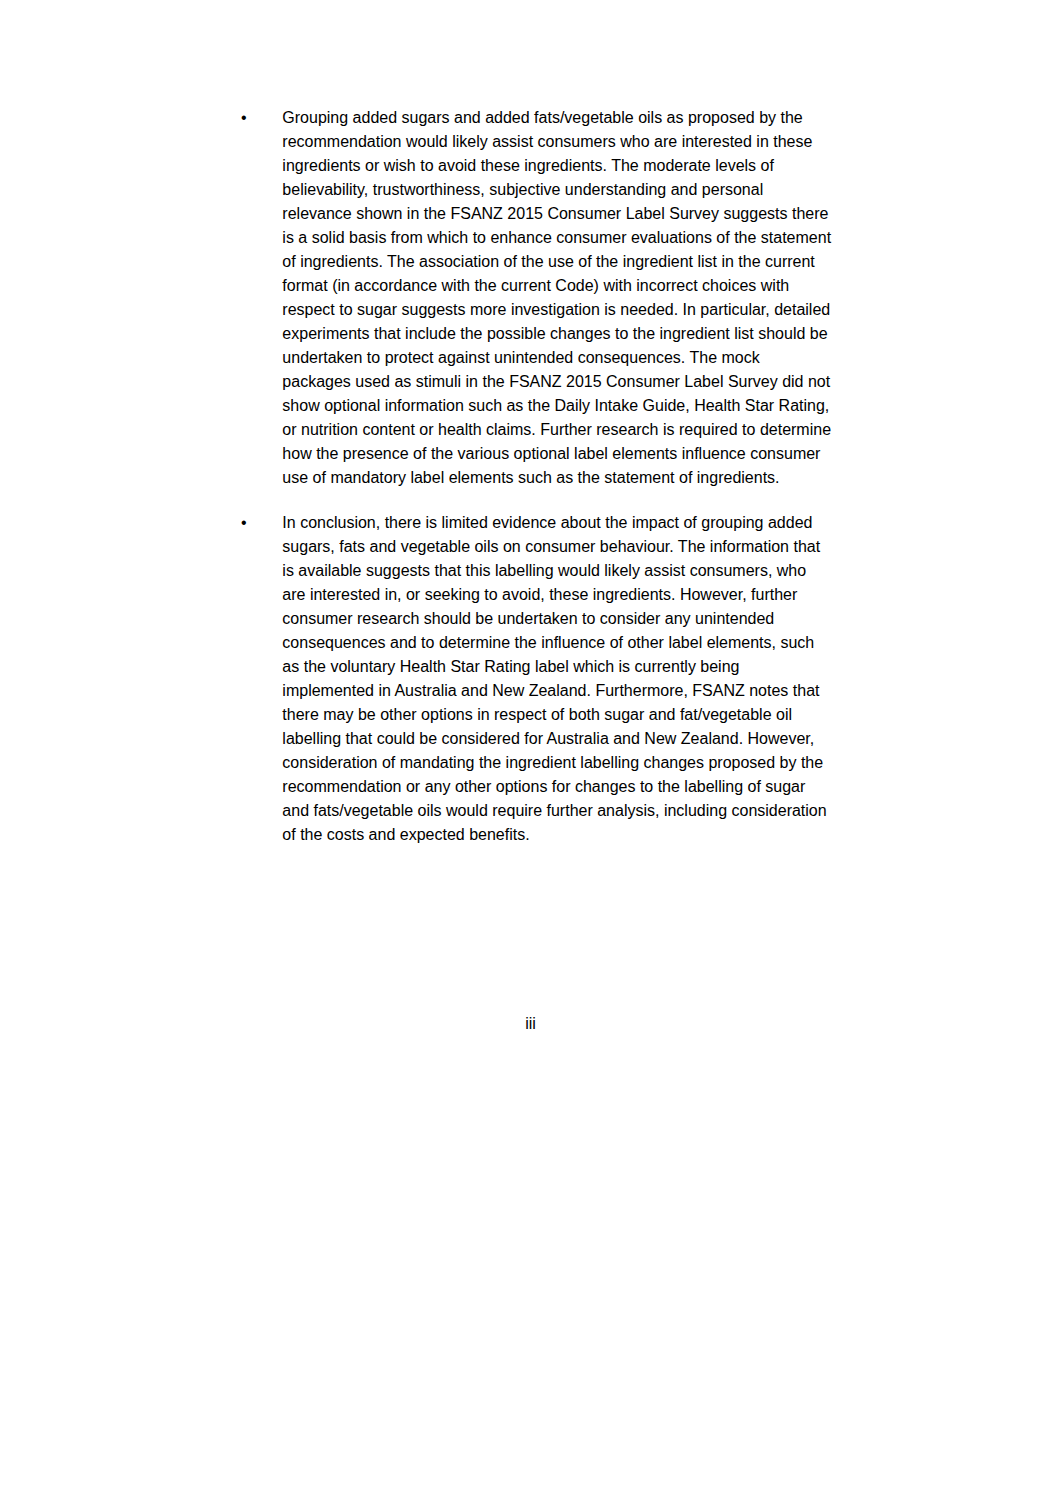Grouping added sugars and added fats/vegetable oils as proposed by the recommendation would likely assist consumers who are interested in these ingredients or wish to avoid these ingredients. The moderate levels of believability, trustworthiness, subjective understanding and personal relevance shown in the FSANZ 2015 Consumer Label Survey suggests there is a solid basis from which to enhance consumer evaluations of the statement of ingredients. The association of the use of the ingredient list in the current format (in accordance with the current Code) with incorrect choices with respect to sugar suggests more investigation is needed. In particular, detailed experiments that include the possible changes to the ingredient list should be undertaken to protect against unintended consequences. The mock packages used as stimuli in the FSANZ 2015 Consumer Label Survey did not show optional information such as the Daily Intake Guide, Health Star Rating, or nutrition content or health claims. Further research is required to determine how the presence of the various optional label elements influence consumer use of mandatory label elements such as the statement of ingredients.
In conclusion, there is limited evidence about the impact of grouping added sugars, fats and vegetable oils on consumer behaviour. The information that is available suggests that this labelling would likely assist consumers, who are interested in, or seeking to avoid, these ingredients. However, further consumer research should be undertaken to consider any unintended consequences and to determine the influence of other label elements, such as the voluntary Health Star Rating label which is currently being implemented in Australia and New Zealand. Furthermore, FSANZ notes that there may be other options in respect of both sugar and fat/vegetable oil labelling that could be considered for Australia and New Zealand. However, consideration of mandating the ingredient labelling changes proposed by the recommendation or any other options for changes to the labelling of sugar and fats/vegetable oils would require further analysis, including consideration of the costs and expected benefits.
iii